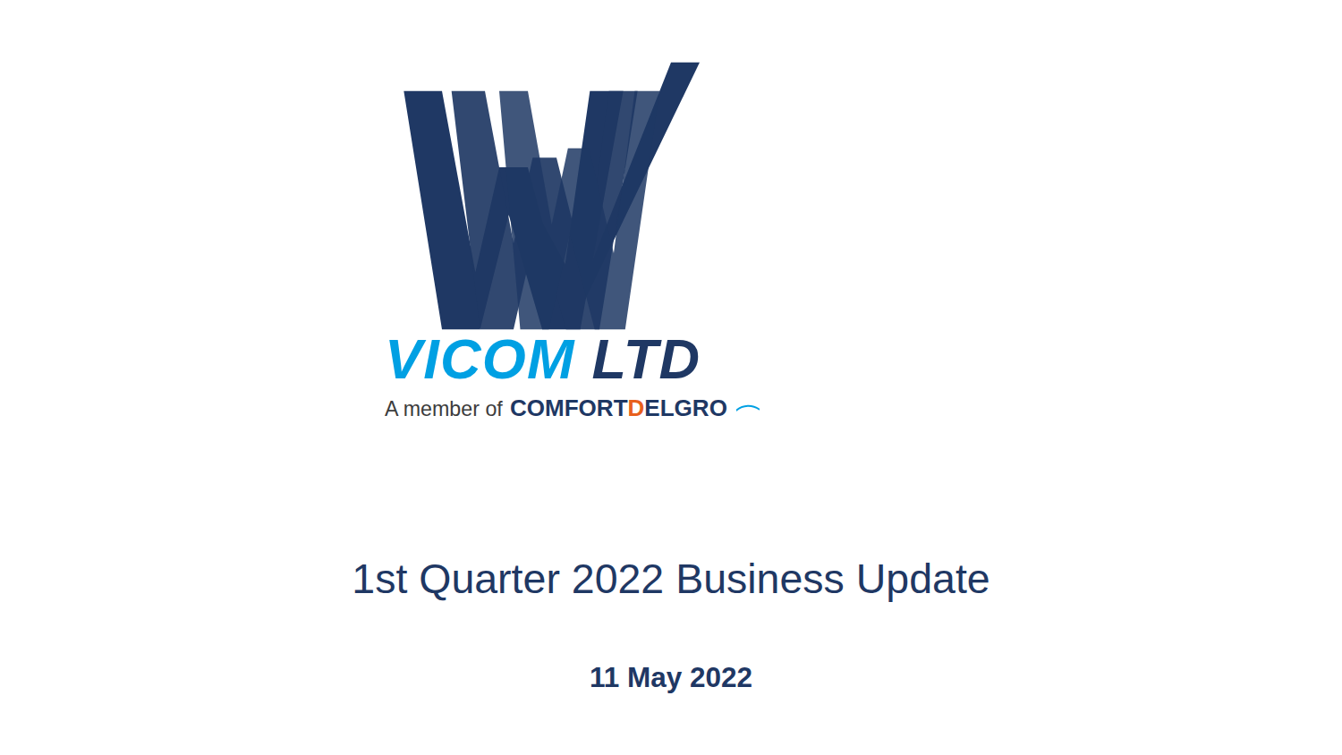VICOM LTD
A member of COMFORT DELGRO
1st Quarter 2022 Business Update
11 May 2022